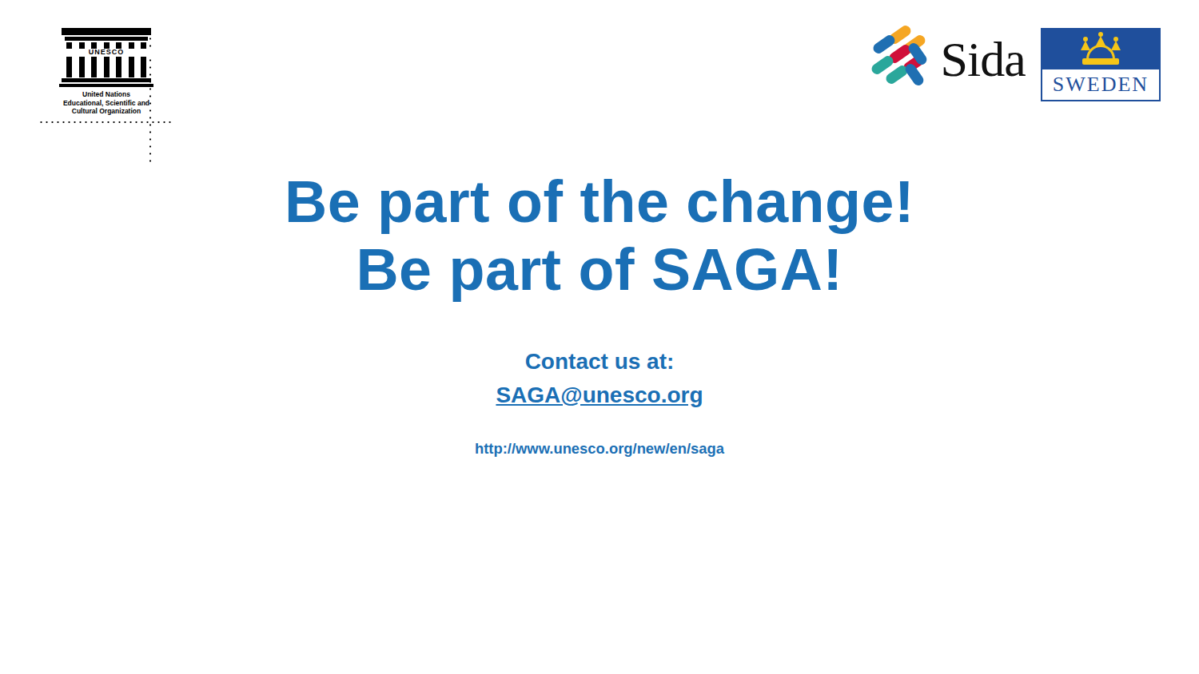UNESCO
United Nations
Educational, Scientific and
Cultural Organization
Sida
SWEDEN
Be part of the change!
Be part of SAGA!
Contact us at:
SAGA@unesco.org
http://www.unesco.org/new/en/saga